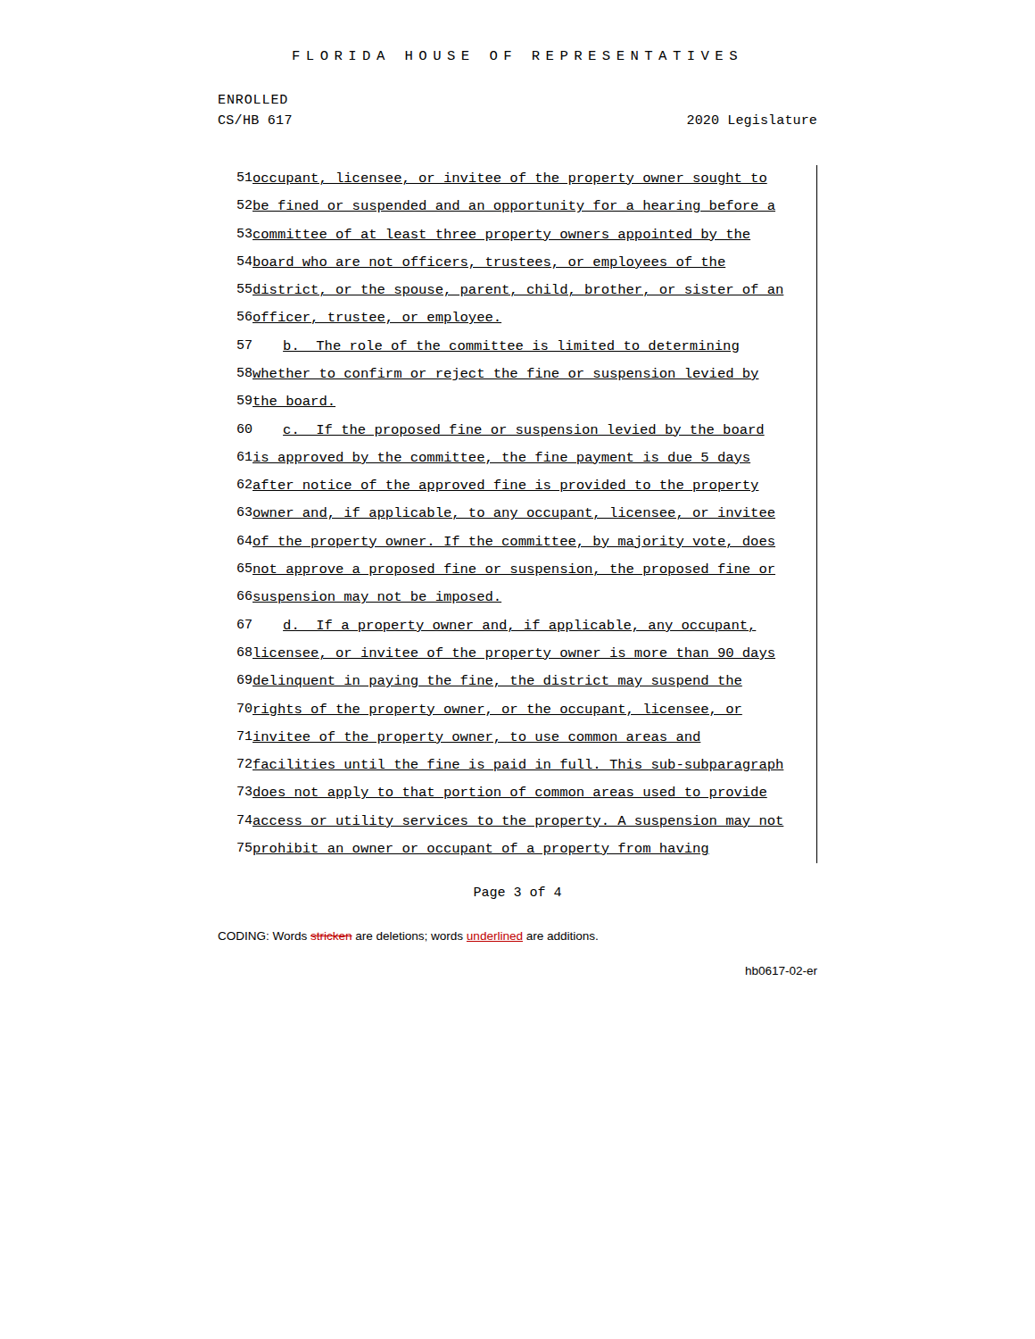FLORIDA HOUSE OF REPRESENTATIVES
ENROLLED
CS/HB 617 2020 Legislature
| 51 | occupant, licensee, or invitee of the property owner sought to |
| 52 | be fined or suspended and an opportunity for a hearing before a |
| 53 | committee of at least three property owners appointed by the |
| 54 | board who are not officers, trustees, or employees of the |
| 55 | district, or the spouse, parent, child, brother, or sister of an |
| 56 | officer, trustee, or employee. |
| 57 | b. The role of the committee is limited to determining |
| 58 | whether to confirm or reject the fine or suspension levied by |
| 59 | the board. |
| 60 | c. If the proposed fine or suspension levied by the board |
| 61 | is approved by the committee, the fine payment is due 5 days |
| 62 | after notice of the approved fine is provided to the property |
| 63 | owner and, if applicable, to any occupant, licensee, or invitee |
| 64 | of the property owner. If the committee, by majority vote, does |
| 65 | not approve a proposed fine or suspension, the proposed fine or |
| 66 | suspension may not be imposed. |
| 67 | d. If a property owner and, if applicable, any occupant, |
| 68 | licensee, or invitee of the property owner is more than 90 days |
| 69 | delinquent in paying the fine, the district may suspend the |
| 70 | rights of the property owner, or the occupant, licensee, or |
| 71 | invitee of the property owner, to use common areas and |
| 72 | facilities until the fine is paid in full. This sub-subparagraph |
| 73 | does not apply to that portion of common areas used to provide |
| 74 | access or utility services to the property. A suspension may not |
| 75 | prohibit an owner or occupant of a property from having |
Page 3 of 4
CODING: Words stricken are deletions; words underlined are additions.
hb0617-02-er